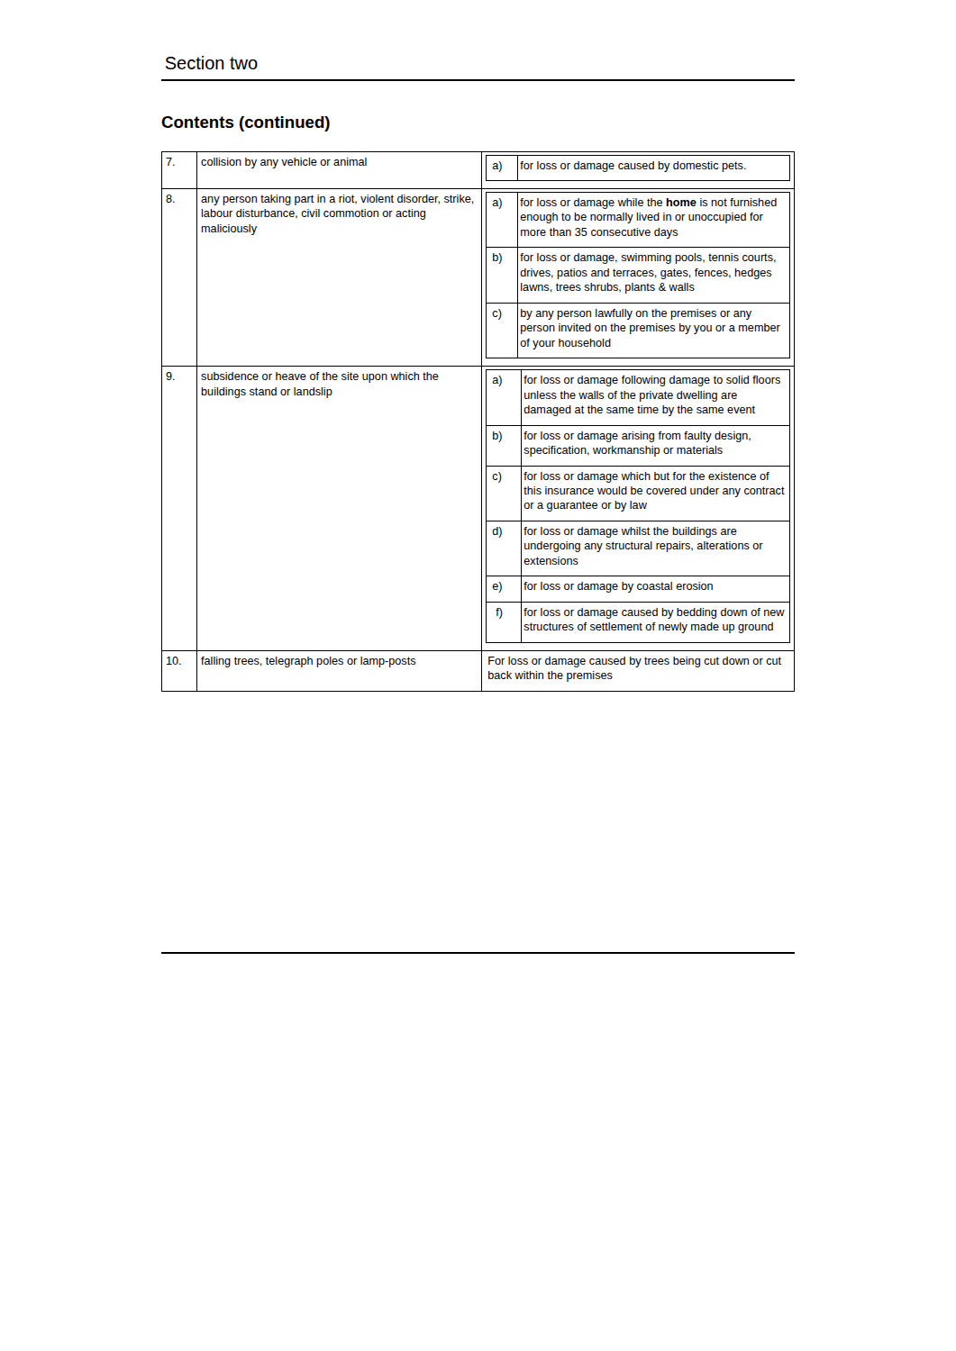Section two
Contents (continued)
| 7. | collision by any vehicle or animal | / a) / for loss or damage caused by domestic pets. / |
| 8. | any person taking part in a riot, violent disorder, strike, labour disturbance, civil commotion or acting maliciously | / a) / for loss or damage while the home is not furnished enough to be normally lived in or unoccupied for more than 35 consecutive days / / b) / for loss or damage, swimming pools, tennis courts, drives, patios and terraces, gates, fences, hedges lawns, trees shrubs, plants & walls / / c) / by any person lawfully on the premises or any person invited on the premises by you or a member of your household / |
| 9. | subsidence or heave of the site upon which the buildings stand or landslip | / a) / for loss or damage following damage to solid floors unless the walls of the private dwelling are damaged at the same time by the same event / / b) / for loss or damage arising from faulty design, specification, workmanship or materials / / c) / for loss or damage which but for the existence of this insurance would be covered under any contract or a guarantee or by law / / d) / for loss or damage whilst the buildings are undergoing any structural repairs, alterations or extensions / / e) / for loss or damage by coastal erosion / / f) / for loss or damage caused by bedding down of new structures of settlement of newly made up ground / |
| 10. | falling trees, telegraph poles or lamp-posts | For loss or damage caused by trees being cut down or cut back within the premises |